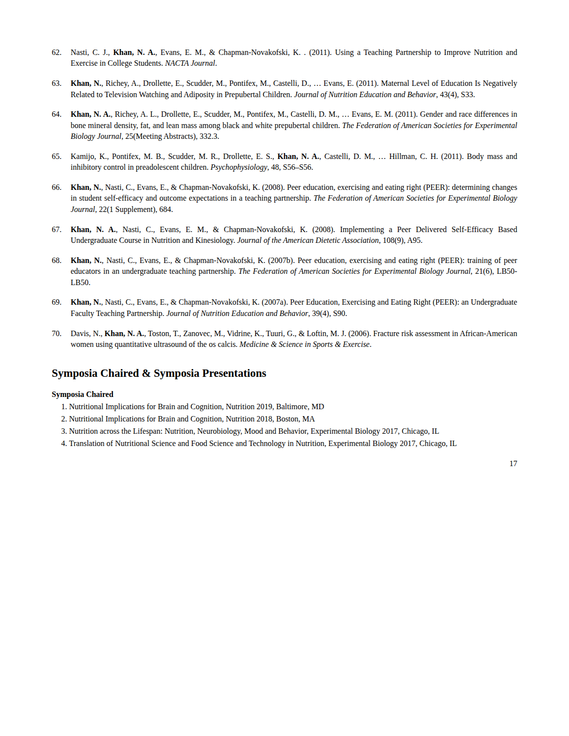Nasti, C. J., Khan, N. A., Evans, E. M., & Chapman-Novakofski, K. . (2011). Using a Teaching Partnership to Improve Nutrition and Exercise in College Students. NACTA Journal.
Khan, N., Richey, A., Drollette, E., Scudder, M., Pontifex, M., Castelli, D., … Evans, E. (2011). Maternal Level of Education Is Negatively Related to Television Watching and Adiposity in Prepubertal Children. Journal of Nutrition Education and Behavior, 43(4), S33.
Khan, N. A., Richey, A. L., Drollette, E., Scudder, M., Pontifex, M., Castelli, D. M., … Evans, E. M. (2011). Gender and race differences in bone mineral density, fat, and lean mass among black and white prepubertal children. The Federation of American Societies for Experimental Biology Journal, 25(Meeting Abstracts), 332.3.
Kamijo, K., Pontifex, M. B., Scudder, M. R., Drollette, E. S., Khan, N. A., Castelli, D. M., … Hillman, C. H. (2011). Body mass and inhibitory control in preadolescent children. Psychophysiology, 48, S56–S56.
Khan, N., Nasti, C., Evans, E., & Chapman-Novakofski, K. (2008). Peer education, exercising and eating right (PEER): determining changes in student self-efficacy and outcome expectations in a teaching partnership. The Federation of American Societies for Experimental Biology Journal, 22(1 Supplement), 684.
Khan, N. A., Nasti, C., Evans, E. M., & Chapman-Novakofski, K. (2008). Implementing a Peer Delivered Self-Efficacy Based Undergraduate Course in Nutrition and Kinesiology. Journal of the American Dietetic Association, 108(9), A95.
Khan, N., Nasti, C., Evans, E., & Chapman-Novakofski, K. (2007b). Peer education, exercising and eating right (PEER): training of peer educators in an undergraduate teaching partnership. The Federation of American Societies for Experimental Biology Journal, 21(6), LB50-LB50.
Khan, N., Nasti, C., Evans, E., & Chapman-Novakofski, K. (2007a). Peer Education, Exercising and Eating Right (PEER): an Undergraduate Faculty Teaching Partnership. Journal of Nutrition Education and Behavior, 39(4), S90.
Davis, N., Khan, N. A., Toston, T., Zanovec, M., Vidrine, K., Tuuri, G., & Loftin, M. J. (2006). Fracture risk assessment in African-American women using quantitative ultrasound of the os calcis. Medicine & Science in Sports & Exercise.
Symposia Chaired & Symposia Presentations
Symposia Chaired
Nutritional Implications for Brain and Cognition, Nutrition 2019, Baltimore, MD
Nutritional Implications for Brain and Cognition, Nutrition 2018, Boston, MA
Nutrition across the Lifespan: Nutrition, Neurobiology, Mood and Behavior, Experimental Biology 2017, Chicago, IL
Translation of Nutritional Science and Food Science and Technology in Nutrition, Experimental Biology 2017, Chicago, IL
17